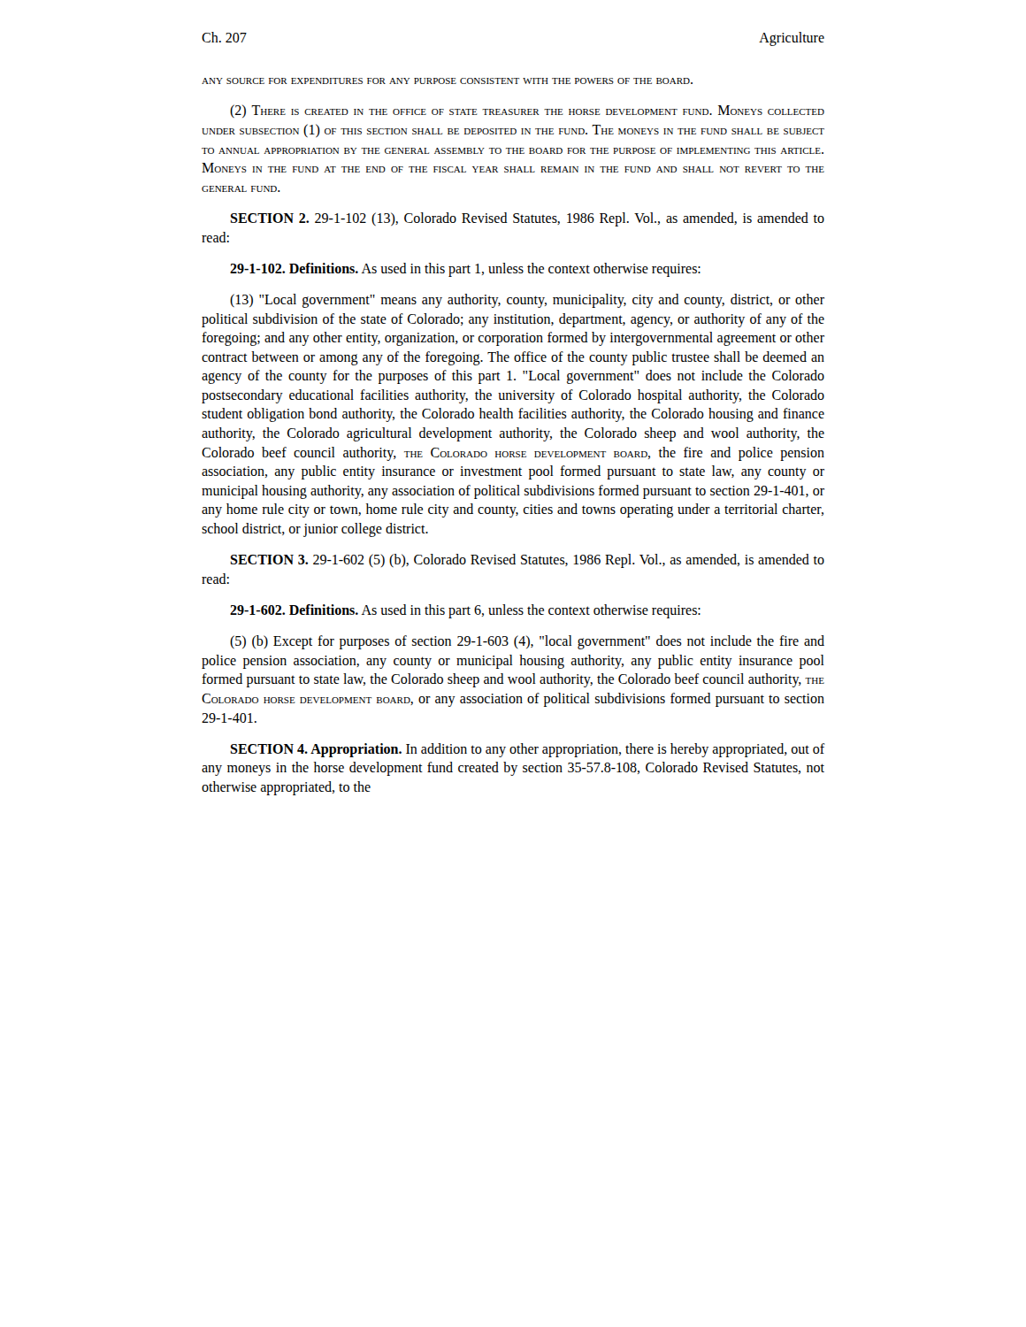Ch. 207 Agriculture
any source for expenditures for any purpose consistent with the powers of the board.
(2) There is created in the office of state treasurer the horse development fund. Moneys collected under subsection (1) of this section shall be deposited in the fund. The moneys in the fund shall be subject to annual appropriation by the general assembly to the board for the purpose of implementing this article. Moneys in the fund at the end of the fiscal year shall remain in the fund and shall not revert to the general fund.
SECTION 2. 29-1-102 (13), Colorado Revised Statutes, 1986 Repl. Vol., as amended, is amended to read:
29-1-102. Definitions. As used in this part 1, unless the context otherwise requires:
(13) "Local government" means any authority, county, municipality, city and county, district, or other political subdivision of the state of Colorado; any institution, department, agency, or authority of any of the foregoing; and any other entity, organization, or corporation formed by intergovernmental agreement or other contract between or among any of the foregoing. The office of the county public trustee shall be deemed an agency of the county for the purposes of this part 1. "Local government" does not include the Colorado postsecondary educational facilities authority, the university of Colorado hospital authority, the Colorado student obligation bond authority, the Colorado health facilities authority, the Colorado housing and finance authority, the Colorado agricultural development authority, the Colorado sheep and wool authority, the Colorado beef council authority, the Colorado horse development board, the fire and police pension association, any public entity insurance or investment pool formed pursuant to state law, any county or municipal housing authority, any association of political subdivisions formed pursuant to section 29-1-401, or any home rule city or town, home rule city and county, cities and towns operating under a territorial charter, school district, or junior college district.
SECTION 3. 29-1-602 (5) (b), Colorado Revised Statutes, 1986 Repl. Vol., as amended, is amended to read:
29-1-602. Definitions. As used in this part 6, unless the context otherwise requires:
(5) (b) Except for purposes of section 29-1-603 (4), "local government" does not include the fire and police pension association, any county or municipal housing authority, any public entity insurance pool formed pursuant to state law, the Colorado sheep and wool authority, the Colorado beef council authority, the Colorado horse development board, or any association of political subdivisions formed pursuant to section 29-1-401.
SECTION 4. Appropriation. In addition to any other appropriation, there is hereby appropriated, out of any moneys in the horse development fund created by section 35-57.8-108, Colorado Revised Statutes, not otherwise appropriated, to the